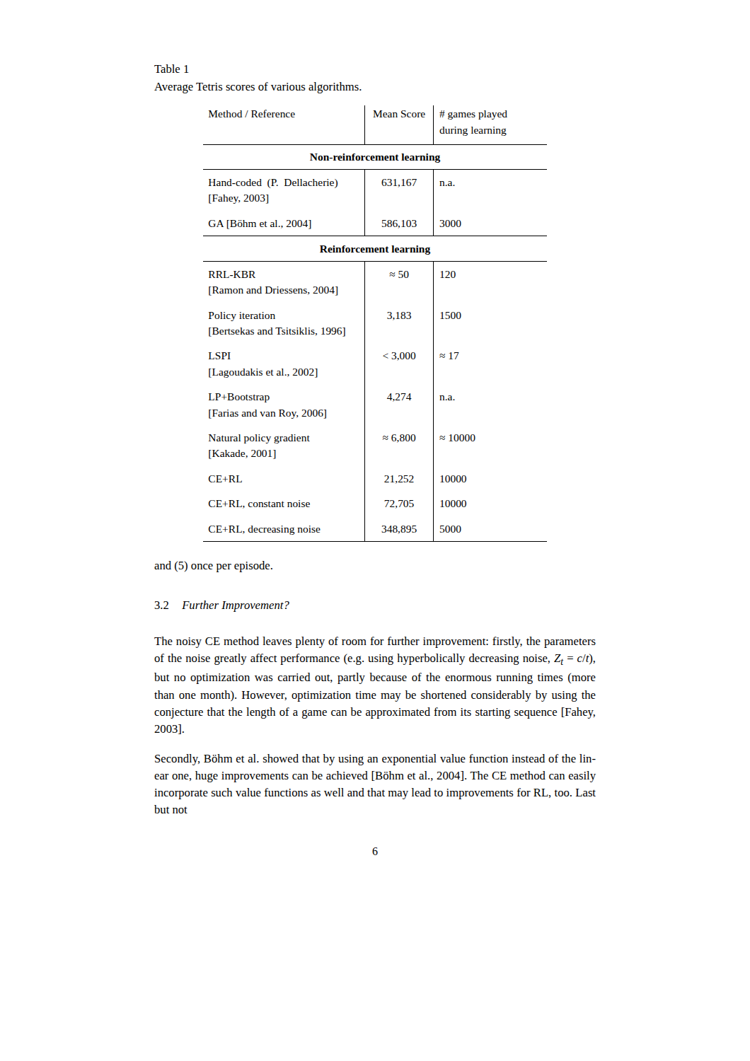Table 1 Average Tetris scores of various algorithms.
| Method / Reference | Mean Score | # games played during learning |
| --- | --- | --- |
| Non-reinforcement learning |
| Hand-coded (P. Dellacherie) [Fahey, 2003] | 631,167 | n.a. |
| GA [Böhm et al., 2004] | 586,103 | 3000 |
| Reinforcement learning |
| RRL-KBR [Ramon and Driessens, 2004] | ≈ 50 | 120 |
| Policy iteration [Bertsekas and Tsitsiklis, 1996] | 3,183 | 1500 |
| LSPI [Lagoudakis et al., 2002] | < 3,000 | ≈ 17 |
| LP+Bootstrap [Farias and van Roy, 2006] | 4,274 | n.a. |
| Natural policy gradient [Kakade, 2001] | ≈ 6,800 | ≈ 10000 |
| CE+RL | 21,252 | 10000 |
| CE+RL, constant noise | 72,705 | 10000 |
| CE+RL, decreasing noise | 348,895 | 5000 |
and (5) once per episode.
3.2 Further Improvement?
The noisy CE method leaves plenty of room for further improvement: firstly, the parameters of the noise greatly affect performance (e.g. using hyperbolically decreasing noise, Zt = c/t), but no optimization was carried out, partly because of the enormous running times (more than one month). However, optimization time may be shortened considerably by using the conjecture that the length of a game can be approximated from its starting sequence [Fahey, 2003].
Secondly, Böhm et al. showed that by using an exponential value function instead of the linear one, huge improvements can be achieved [Böhm et al., 2004]. The CE method can easily incorporate such value functions as well and that may lead to improvements for RL, too. Last but not
6